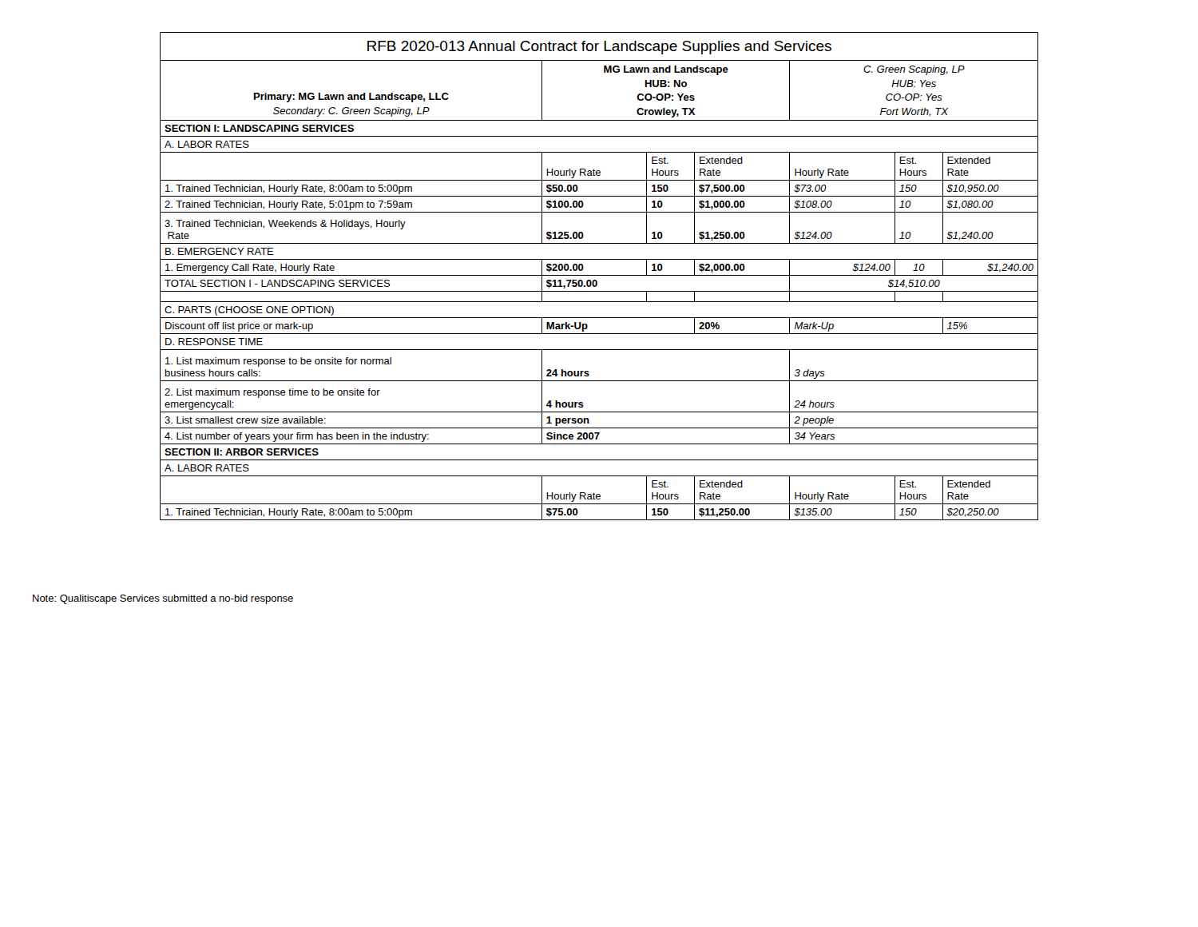| RFB 2020-013 Annual Contract for Landscape Supplies and Services |
| Primary: MG Lawn and Landscape, LLC Secondary: C. Green Scaping, LP | MG Lawn and Landscape HUB: No CO-OP: Yes Crowley, TX | C. Green Scaping, LP HUB: Yes CO-OP: Yes Fort Worth, TX |
| SECTION I: LANDSCAPING SERVICES |
| A. LABOR RATES |
| | Hourly Rate | Est. Hours | Extended Rate | Hourly Rate | Est. Hours | Extended Rate |
| 1. Trained Technician, Hourly Rate, 8:00am to 5:00pm | $50.00 | 150 | $7,500.00 | $73.00 | 150 | $10,950.00 |
| 2. Trained Technician, Hourly Rate, 5:01pm to 7:59am | $100.00 | 10 | $1,000.00 | $108.00 | 10 | $1,080.00 |
| 3. Trained Technician, Weekends & Holidays, Hourly Rate | $125.00 | 10 | $1,250.00 | $124.00 | 10 | $1,240.00 |
| B. EMERGENCY RATE |
| 1. Emergency Call Rate, Hourly Rate | $200.00 | 10 | $2,000.00 | $124.00 | 10 | $1,240.00 |
| TOTAL SECTION I - LANDSCAPING SERVICES | $11,750.00 | $14,510.00 |
| C. PARTS (CHOOSE ONE OPTION) |
| Discount off list price or mark-up | Mark-Up | 20% | Mark-Up | 15% |
| D. RESPONSE TIME |
| 1. List maximum response to be onsite for normal business hours calls: | 24 hours | 3 days |
| 2. List maximum response time to be onsite for emergencycall: | 4 hours | 24 hours |
| 3. List smallest crew size available: | 1 person | 2 people |
| 4. List number of years your firm has been in the industry: | Since 2007 | 34 Years |
| SECTION II: ARBOR SERVICES |
| A. LABOR RATES |
| | Hourly Rate | Est. Hours | Extended Rate | Hourly Rate | Est. Hours | Extended Rate |
| 1. Trained Technician, Hourly Rate, 8:00am to 5:00pm | $75.00 | 150 | $11,250.00 | $135.00 | 150 | $20,250.00 |
Note: Qualitiscape Services submitted a no-bid response